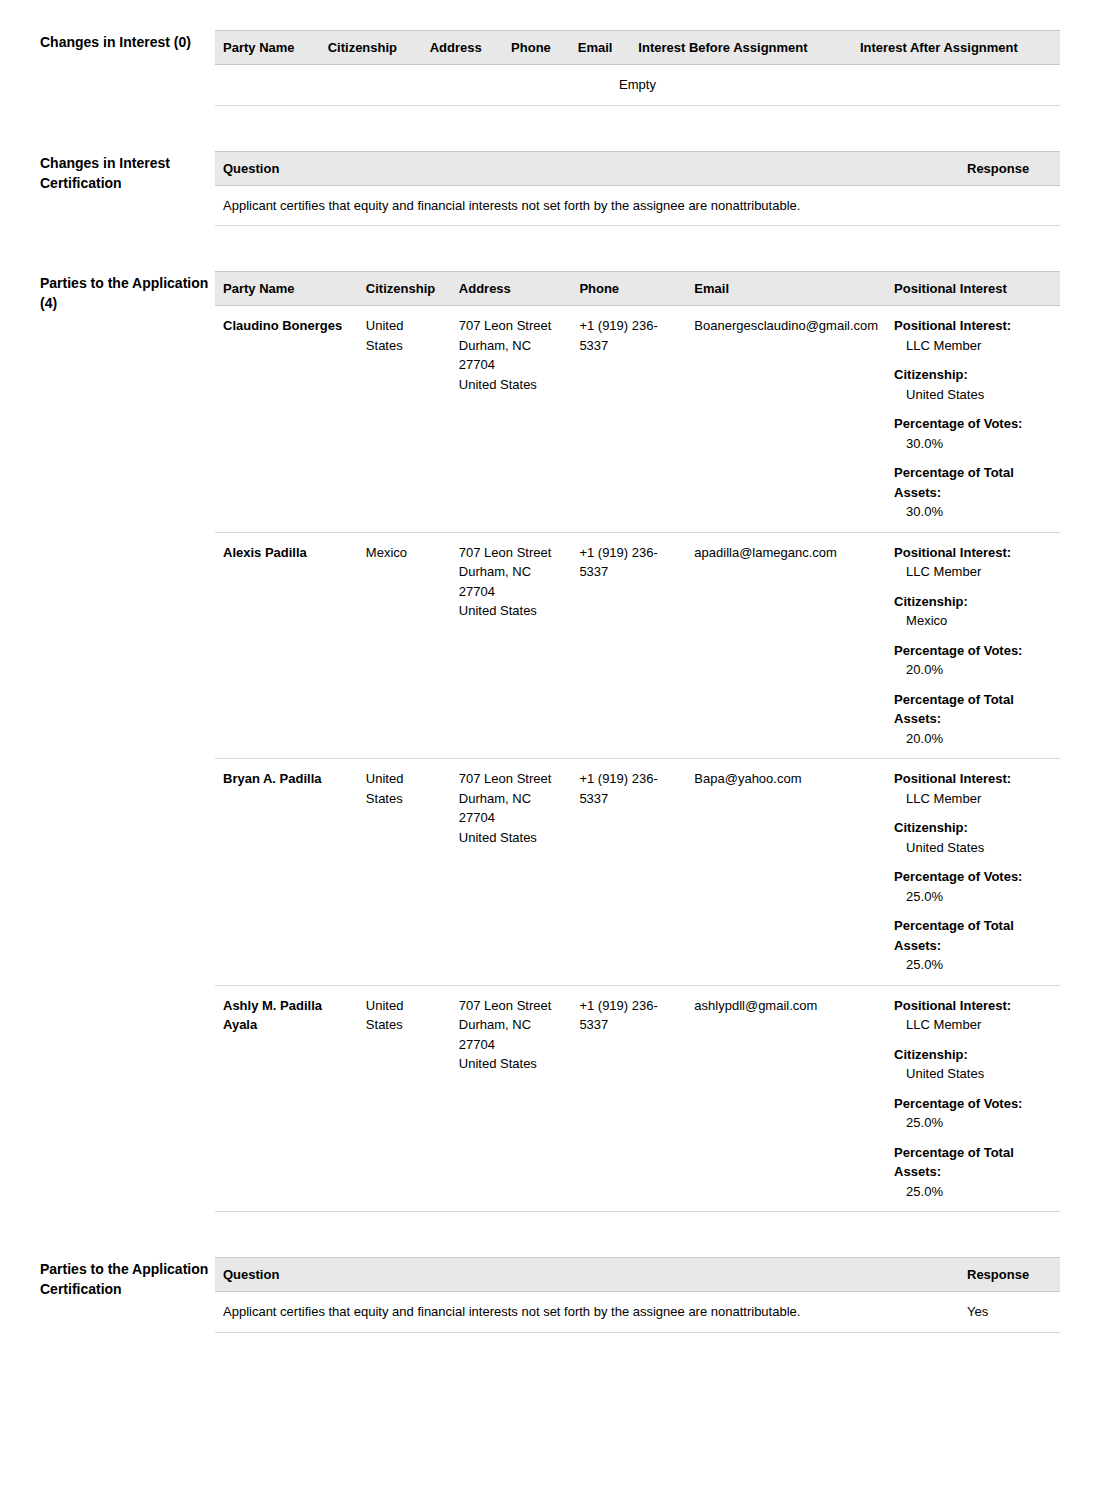Changes in Interest (0)
| Party Name | Citizenship | Address | Phone | Email | Interest Before Assignment | Interest After Assignment |
| --- | --- | --- | --- | --- | --- | --- |
| Empty |
Changes in Interest Certification
| Question | Response |
| --- | --- |
| Applicant certifies that equity and financial interests not set forth by the assignee are nonattributable. | |
Parties to the Application (4)
| Party Name | Citizenship | Address | Phone | Email | Positional Interest |
| --- | --- | --- | --- | --- | --- |
| Claudino Bonerges | United States | 707 Leon Street Durham, NC 27704 United States | +1 (919) 236-5337 | Boanergesclaudino@gmail.com | Positional Interest: LLC Member Citizenship: United States Percentage of Votes: 30.0% Percentage of Total Assets: 30.0% |
| Alexis Padilla | Mexico | 707 Leon Street Durham, NC 27704 United States | +1 (919) 236-5337 | apadilla@lameganc.com | Positional Interest: LLC Member Citizenship: Mexico Percentage of Votes: 20.0% Percentage of Total Assets: 20.0% |
| Bryan A. Padilla | United States | 707 Leon Street Durham, NC 27704 United States | +1 (919) 236-5337 | Bapa@yahoo.com | Positional Interest: LLC Member Citizenship: United States Percentage of Votes: 25.0% Percentage of Total Assets: 25.0% |
| Ashly M. Padilla Ayala | United States | 707 Leon Street Durham, NC 27704 United States | +1 (919) 236-5337 | ashlypdll@gmail.com | Positional Interest: LLC Member Citizenship: United States Percentage of Votes: 25.0% Percentage of Total Assets: 25.0% |
Parties to the Application Certification
| Question | Response |
| --- | --- |
| Applicant certifies that equity and financial interests not set forth by the assignee are nonattributable. | Yes |